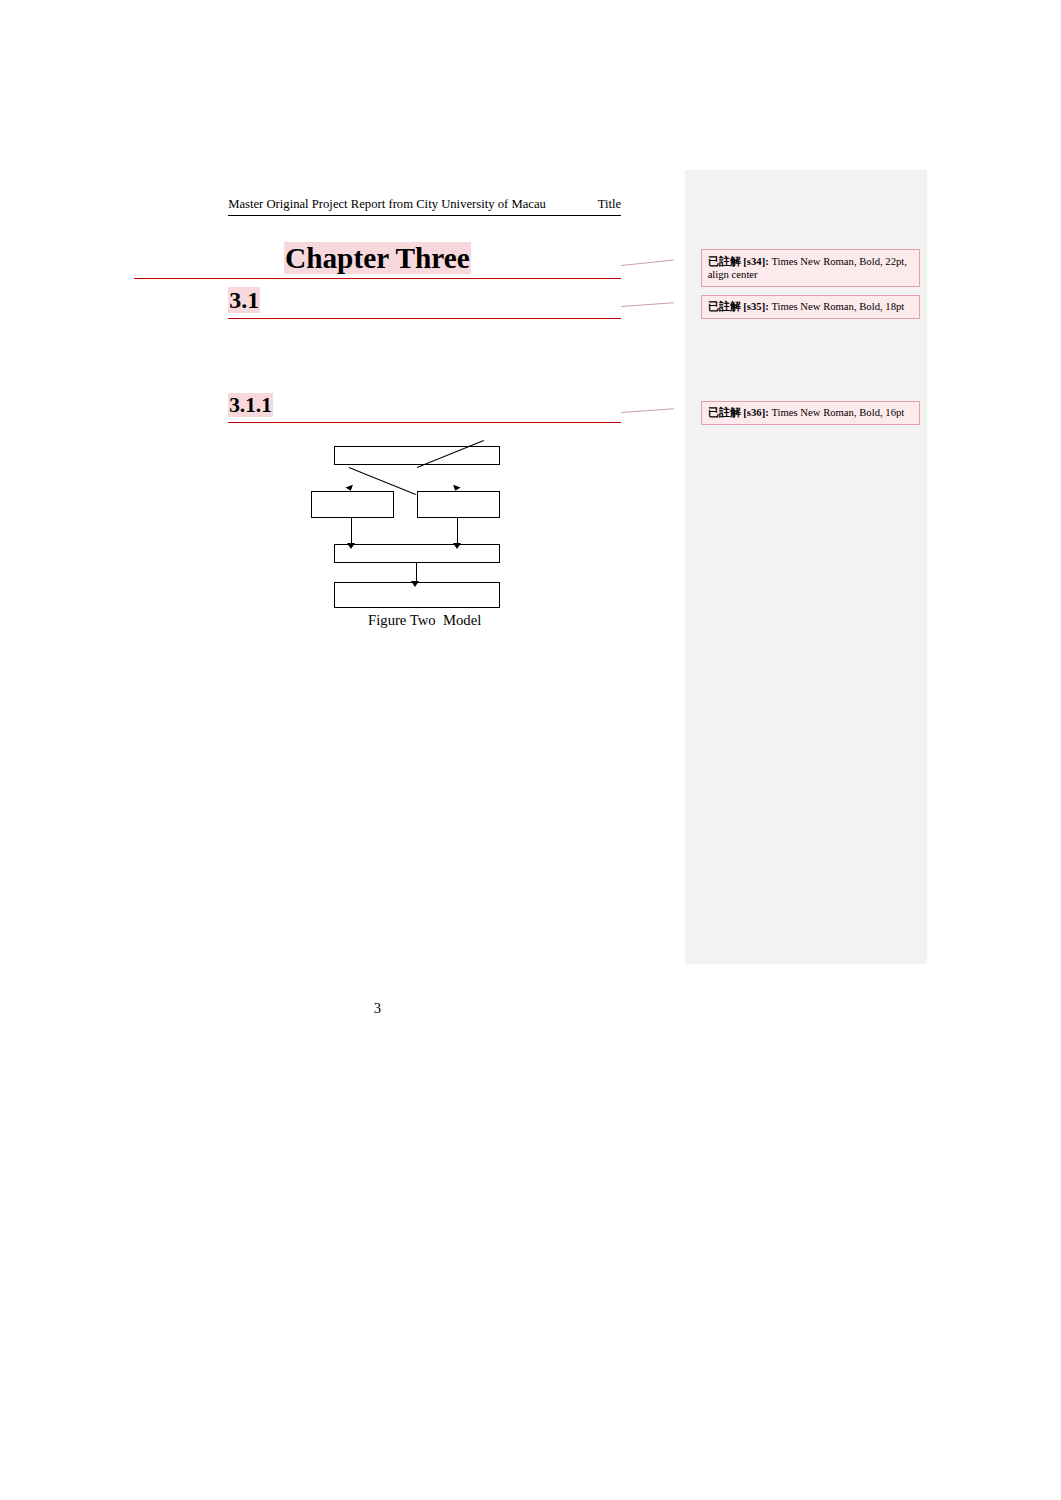Master Original Project Report from City University of Macau Title
Chapter Three
3.1
3.1.1
Figure Two Model
已註解 [s34]: Times New Roman, Bold, 22pt, align center
已註解 [s35]: Times New Roman, Bold, 18pt
已註解 [s36]: Times New Roman, Bold, 16pt
3